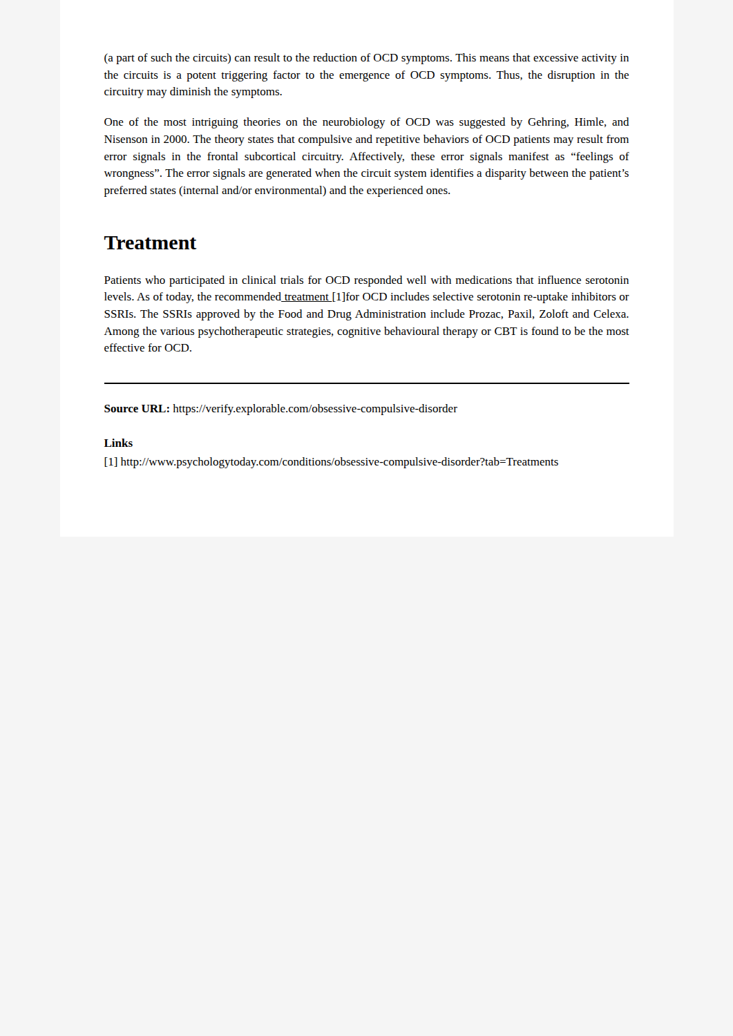(a part of such the circuits) can result to the reduction of OCD symptoms. This means that excessive activity in the circuits is a potent triggering factor to the emergence of OCD symptoms. Thus, the disruption in the circuitry may diminish the symptoms.
One of the most intriguing theories on the neurobiology of OCD was suggested by Gehring, Himle, and Nisenson in 2000. The theory states that compulsive and repetitive behaviors of OCD patients may result from error signals in the frontal subcortical circuitry. Affectively, these error signals manifest as “feelings of wrongness”. The error signals are generated when the circuit system identifies a disparity between the patient’s preferred states (internal and/or environmental) and the experienced ones.
Treatment
Patients who participated in clinical trials for OCD responded well with medications that influence serotonin levels. As of today, the recommended treatment [1]for OCD includes selective serotonin re-uptake inhibitors or SSRIs. The SSRIs approved by the Food and Drug Administration include Prozac, Paxil, Zoloft and Celexa. Among the various psychotherapeutic strategies, cognitive behavioural therapy or CBT is found to be the most effective for OCD.
Source URL: https://verify.explorable.com/obsessive-compulsive-disorder
Links
[1] http://www.psychologytoday.com/conditions/obsessive-compulsive-disorder?tab=Treatments